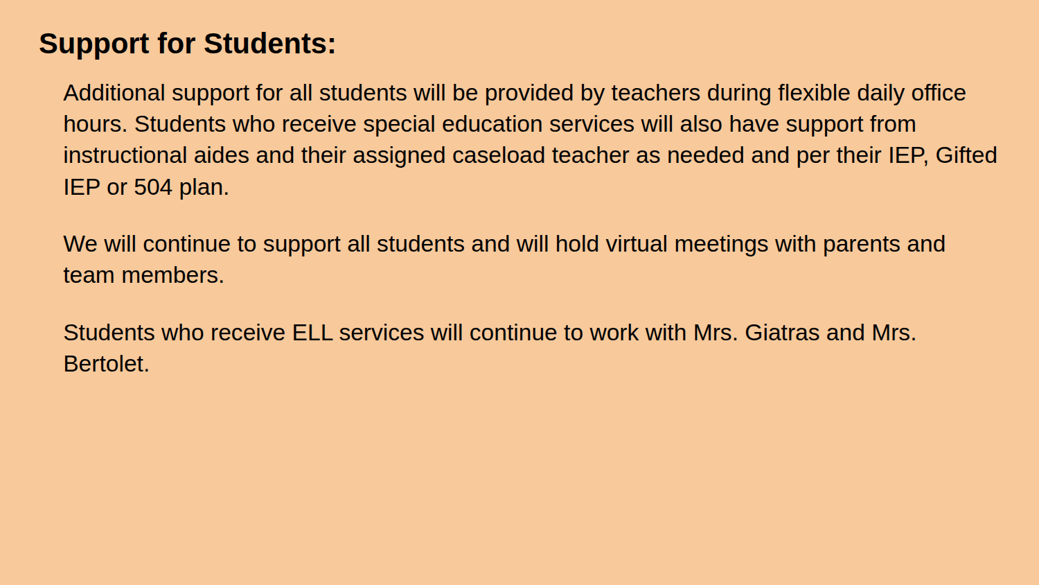Support for Students:
Additional support for all students will be provided by teachers during flexible daily office hours. Students who receive special education services will also have support from instructional aides and their assigned caseload teacher as needed and per their IEP, Gifted IEP or 504 plan.
We will continue to support all students and will hold virtual meetings with parents and team members.
Students who receive ELL services will continue to work with Mrs. Giatras and Mrs. Bertolet.